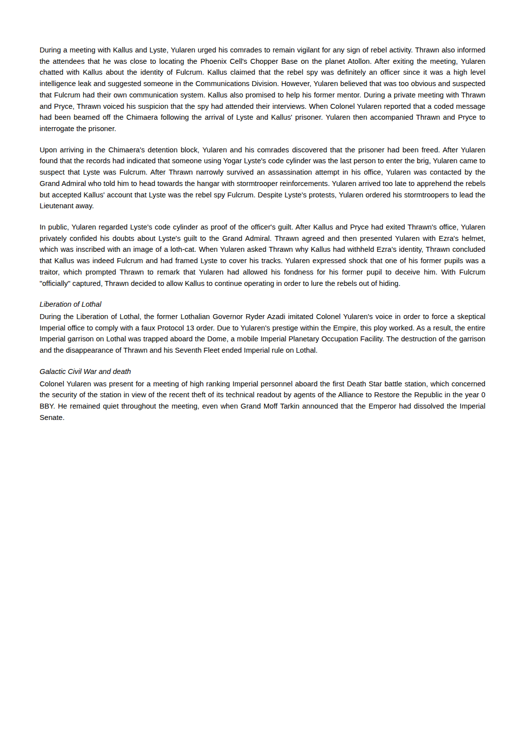During a meeting with Kallus and Lyste, Yularen urged his comrades to remain vigilant for any sign of rebel activity. Thrawn also informed the attendees that he was close to locating the Phoenix Cell's Chopper Base on the planet Atollon. After exiting the meeting, Yularen chatted with Kallus about the identity of Fulcrum. Kallus claimed that the rebel spy was definitely an officer since it was a high level intelligence leak and suggested someone in the Communications Division. However, Yularen believed that was too obvious and suspected that Fulcrum had their own communication system. Kallus also promised to help his former mentor. During a private meeting with Thrawn and Pryce, Thrawn voiced his suspicion that the spy had attended their interviews. When Colonel Yularen reported that a coded message had been beamed off the Chimaera following the arrival of Lyste and Kallus' prisoner. Yularen then accompanied Thrawn and Pryce to interrogate the prisoner.
Upon arriving in the Chimaera's detention block, Yularen and his comrades discovered that the prisoner had been freed. After Yularen found that the records had indicated that someone using Yogar Lyste's code cylinder was the last person to enter the brig, Yularen came to suspect that Lyste was Fulcrum. After Thrawn narrowly survived an assassination attempt in his office, Yularen was contacted by the Grand Admiral who told him to head towards the hangar with stormtrooper reinforcements. Yularen arrived too late to apprehend the rebels but accepted Kallus' account that Lyste was the rebel spy Fulcrum. Despite Lyste's protests, Yularen ordered his stormtroopers to lead the Lieutenant away.
In public, Yularen regarded Lyste's code cylinder as proof of the officer's guilt. After Kallus and Pryce had exited Thrawn's office, Yularen privately confided his doubts about Lyste's guilt to the Grand Admiral. Thrawn agreed and then presented Yularen with Ezra's helmet, which was inscribed with an image of a loth-cat. When Yularen asked Thrawn why Kallus had withheld Ezra's identity, Thrawn concluded that Kallus was indeed Fulcrum and had framed Lyste to cover his tracks. Yularen expressed shock that one of his former pupils was a traitor, which prompted Thrawn to remark that Yularen had allowed his fondness for his former pupil to deceive him. With Fulcrum "officially" captured, Thrawn decided to allow Kallus to continue operating in order to lure the rebels out of hiding.
Liberation of Lothal
During the Liberation of Lothal, the former Lothalian Governor Ryder Azadi imitated Colonel Yularen's voice in order to force a skeptical Imperial office to comply with a faux Protocol 13 order. Due to Yularen's prestige within the Empire, this ploy worked. As a result, the entire Imperial garrison on Lothal was trapped aboard the Dome, a mobile Imperial Planetary Occupation Facility. The destruction of the garrison and the disappearance of Thrawn and his Seventh Fleet ended Imperial rule on Lothal.
Galactic Civil War and death
Colonel Yularen was present for a meeting of high ranking Imperial personnel aboard the first Death Star battle station, which concerned the security of the station in view of the recent theft of its technical readout by agents of the Alliance to Restore the Republic in the year 0 BBY. He remained quiet throughout the meeting, even when Grand Moff Tarkin announced that the Emperor had dissolved the Imperial Senate.